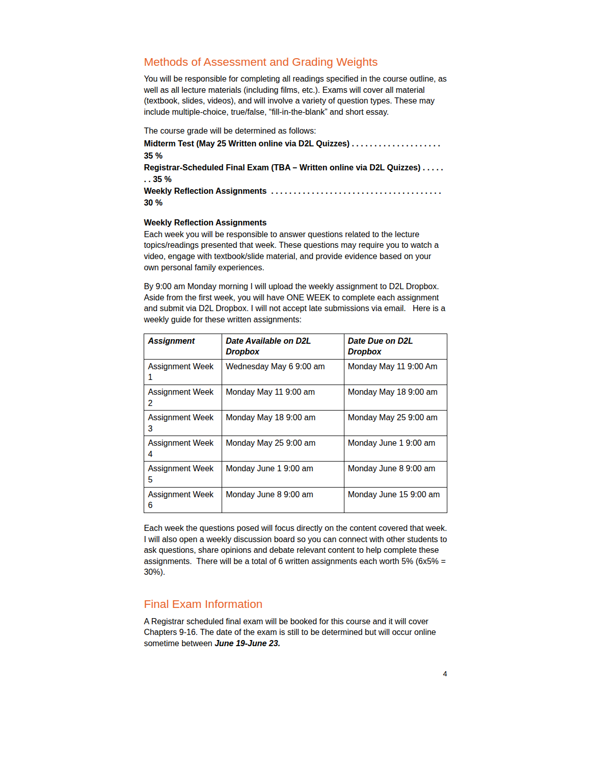Methods of Assessment and Grading Weights
You will be responsible for completing all readings specified in the course outline, as well as all lecture materials (including films, etc.). Exams will cover all material (textbook, slides, videos), and will involve a variety of question types. These may include multiple-choice, true/false, “fill-in-the-blank” and short essay.
The course grade will be determined as follows:
Midterm Test (May 25 Written online via D2L Quizzes) . . . . . . . . . . . . . . . . . . . . 35 %
Registrar-Scheduled Final Exam (TBA – Written online via D2L Quizzes) . . . . . . . 35 %
Weekly Reflection Assignments . . . . . . . . . . . . . . . . . . . . . . . . . . . . . . . . . . . . . . 30 %
Weekly Reflection Assignments
Each week you will be responsible to answer questions related to the lecture topics/readings presented that week. These questions may require you to watch a video, engage with textbook/slide material, and provide evidence based on your own personal family experiences.
By 9:00 am Monday morning I will upload the weekly assignment to D2L Dropbox. Aside from the first week, you will have ONE WEEK to complete each assignment and submit via D2L Dropbox. I will not accept late submissions via email. Here is a weekly guide for these written assignments:
| Assignment | Date Available on D2L Dropbox | Date Due on D2L Dropbox |
| --- | --- | --- |
| Assignment Week 1 | Wednesday May 6 9:00 am | Monday May 11 9:00 Am |
| Assignment Week 2 | Monday May 11 9:00 am | Monday May 18 9:00 am |
| Assignment Week 3 | Monday May 18 9:00 am | Monday May 25 9:00 am |
| Assignment Week 4 | Monday May 25 9:00 am | Monday June 1 9:00 am |
| Assignment Week 5 | Monday June 1 9:00 am | Monday June 8 9:00 am |
| Assignment Week 6 | Monday June 8 9:00 am | Monday June 15 9:00 am |
Each week the questions posed will focus directly on the content covered that week. I will also open a weekly discussion board so you can connect with other students to ask questions, share opinions and debate relevant content to help complete these assignments. There will be a total of 6 written assignments each worth 5% (6x5% = 30%).
Final Exam Information
A Registrar scheduled final exam will be booked for this course and it will cover Chapters 9-16. The date of the exam is still to be determined but will occur online sometime between June 19-June 23.
4